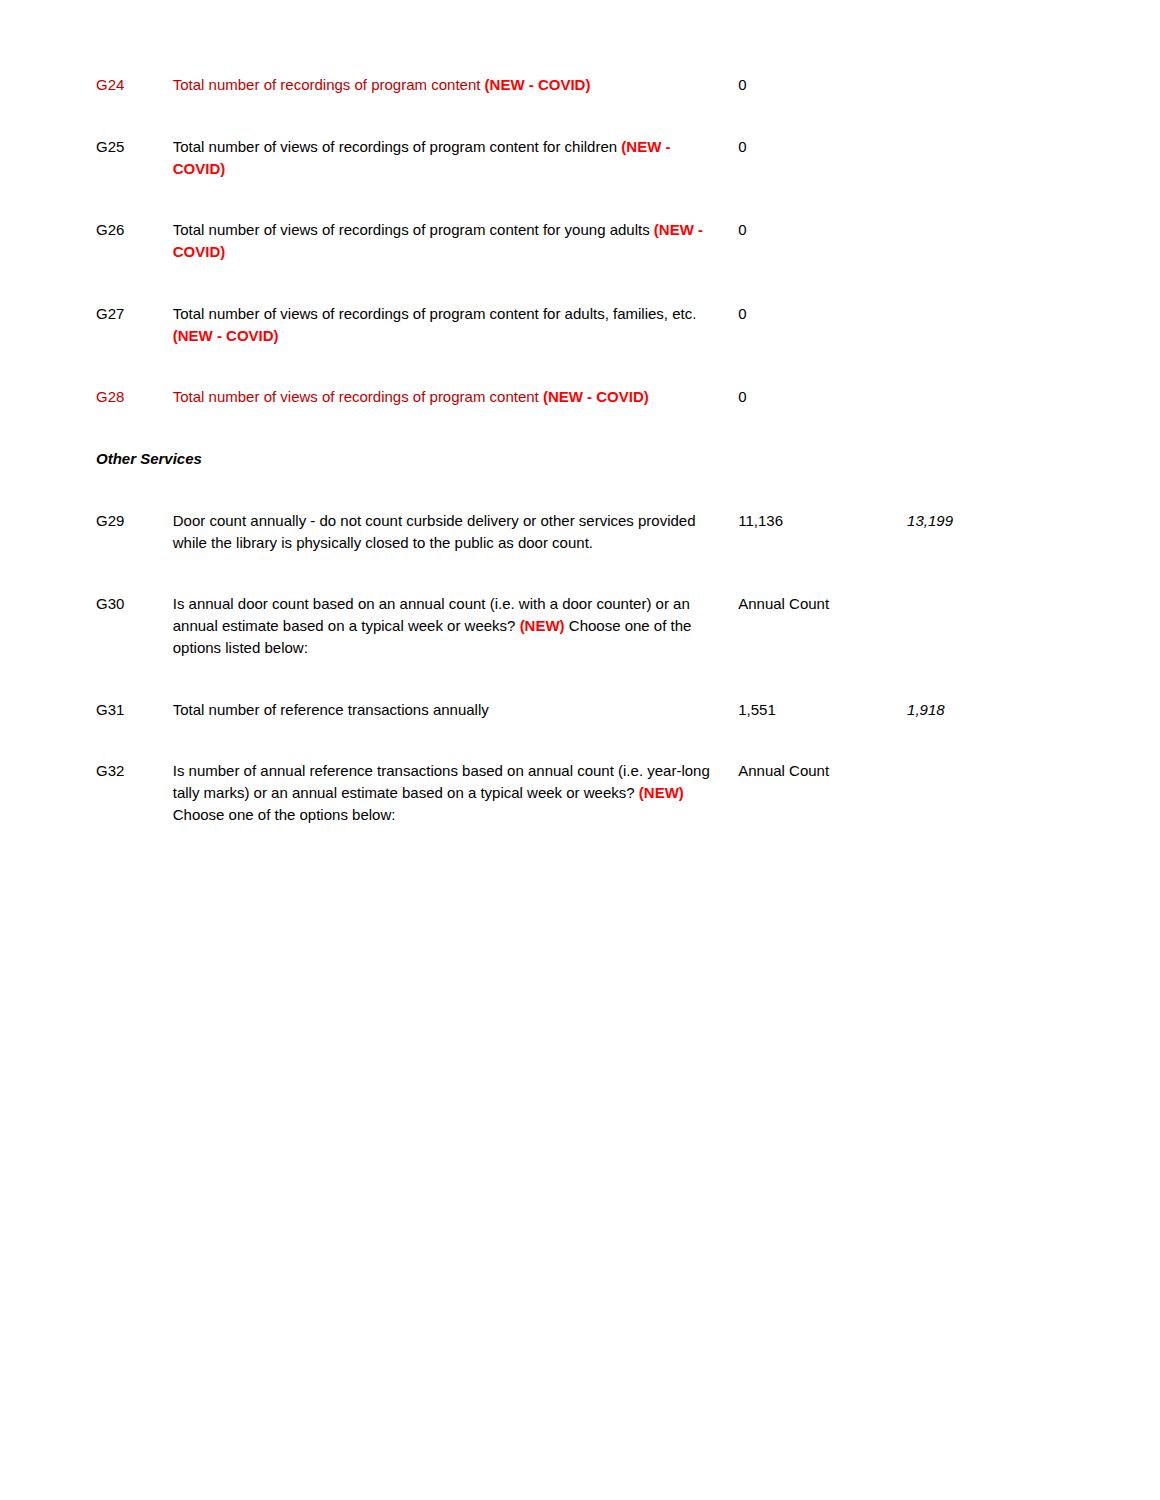| G24 | Total number of recordings of program content (NEW - COVID) | 0 | |
| G25 | Total number of views of recordings of program content for children (NEW - COVID) | 0 | |
| G26 | Total number of views of recordings of program content for young adults (NEW - COVID) | 0 | |
| G27 | Total number of views of recordings of program content for adults, families, etc. (NEW - COVID) | 0 | |
| G28 | Total number of views of recordings of program content (NEW - COVID) | 0 | |
| Other Services |
| G29 | Door count annually - do not count curbside delivery or other services provided while the library is physically closed to the public as door count. | 11,136 | 13,199 |
| G30 | Is annual door count based on an annual count (i.e. with a door counter) or an annual estimate based on a typical week or weeks? (NEW) Choose one of the options listed below: | Annual Count | |
| G31 | Total number of reference transactions annually | 1,551 | 1,918 |
| G32 | Is number of annual reference transactions based on annual count (i.e. year-long tally marks) or an annual estimate based on a typical week or weeks? (NEW) Choose one of the options below: | Annual Count | |